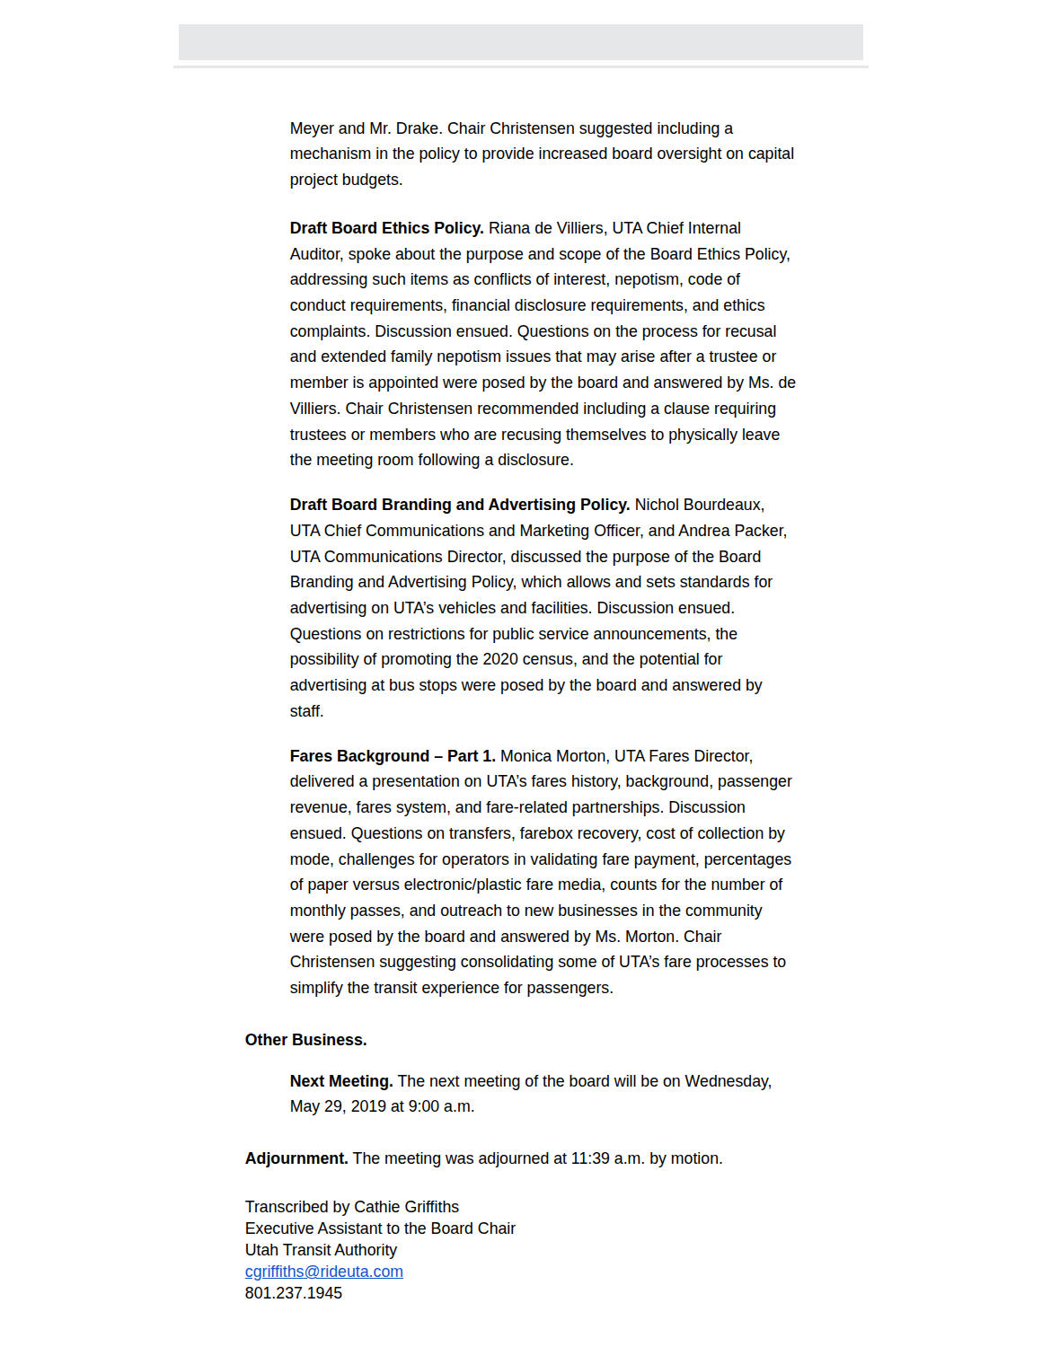Meyer and Mr. Drake. Chair Christensen suggested including a mechanism in the policy to provide increased board oversight on capital project budgets.
Draft Board Ethics Policy. Riana de Villiers, UTA Chief Internal Auditor, spoke about the purpose and scope of the Board Ethics Policy, addressing such items as conflicts of interest, nepotism, code of conduct requirements, financial disclosure requirements, and ethics complaints. Discussion ensued. Questions on the process for recusal and extended family nepotism issues that may arise after a trustee or member is appointed were posed by the board and answered by Ms. de Villiers. Chair Christensen recommended including a clause requiring trustees or members who are recusing themselves to physically leave the meeting room following a disclosure.
Draft Board Branding and Advertising Policy. Nichol Bourdeaux, UTA Chief Communications and Marketing Officer, and Andrea Packer, UTA Communications Director, discussed the purpose of the Board Branding and Advertising Policy, which allows and sets standards for advertising on UTA’s vehicles and facilities. Discussion ensued. Questions on restrictions for public service announcements, the possibility of promoting the 2020 census, and the potential for advertising at bus stops were posed by the board and answered by staff.
Fares Background – Part 1. Monica Morton, UTA Fares Director, delivered a presentation on UTA’s fares history, background, passenger revenue, fares system, and fare-related partnerships. Discussion ensued. Questions on transfers, farebox recovery, cost of collection by mode, challenges for operators in validating fare payment, percentages of paper versus electronic/plastic fare media, counts for the number of monthly passes, and outreach to new businesses in the community were posed by the board and answered by Ms. Morton. Chair Christensen suggesting consolidating some of UTA’s fare processes to simplify the transit experience for passengers.
Other Business.
Next Meeting. The next meeting of the board will be on Wednesday, May 29, 2019 at 9:00 a.m.
Adjournment. The meeting was adjourned at 11:39 a.m. by motion.
Transcribed by Cathie Griffiths
Executive Assistant to the Board Chair
Utah Transit Authority
cgriffiths@rideuta.com
801.237.1945